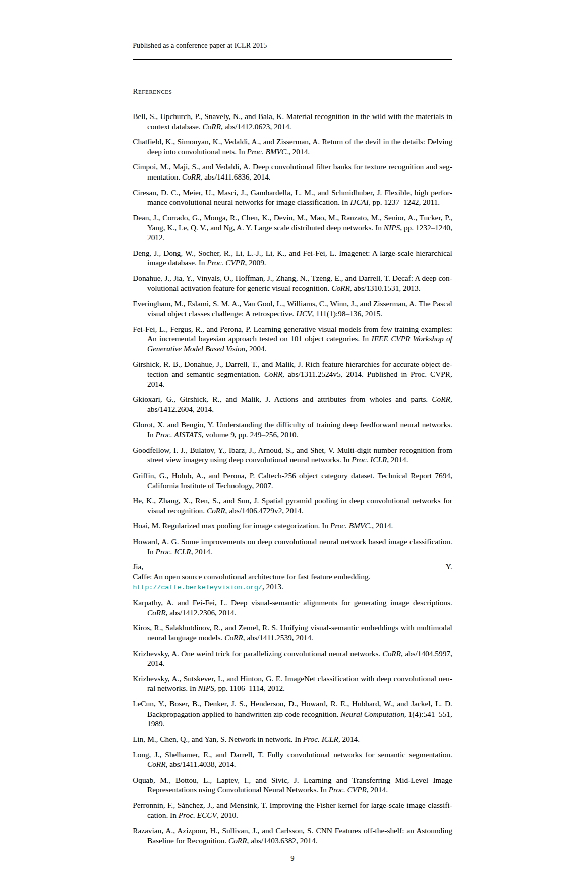Published as a conference paper at ICLR 2015
References
Bell, S., Upchurch, P., Snavely, N., and Bala, K. Material recognition in the wild with the materials in context database. CoRR, abs/1412.0623, 2014.
Chatfield, K., Simonyan, K., Vedaldi, A., and Zisserman, A. Return of the devil in the details: Delving deep into convolutional nets. In Proc. BMVC., 2014.
Cimpoi, M., Maji, S., and Vedaldi, A. Deep convolutional filter banks for texture recognition and segmentation. CoRR, abs/1411.6836, 2014.
Ciresan, D. C., Meier, U., Masci, J., Gambardella, L. M., and Schmidhuber, J. Flexible, high performance convolutional neural networks for image classification. In IJCAI, pp. 1237–1242, 2011.
Dean, J., Corrado, G., Monga, R., Chen, K., Devin, M., Mao, M., Ranzato, M., Senior, A., Tucker, P., Yang, K., Le, Q. V., and Ng, A. Y. Large scale distributed deep networks. In NIPS, pp. 1232–1240, 2012.
Deng, J., Dong, W., Socher, R., Li, L.-J., Li, K., and Fei-Fei, L. Imagenet: A large-scale hierarchical image database. In Proc. CVPR, 2009.
Donahue, J., Jia, Y., Vinyals, O., Hoffman, J., Zhang, N., Tzeng, E., and Darrell, T. Decaf: A deep convolutional activation feature for generic visual recognition. CoRR, abs/1310.1531, 2013.
Everingham, M., Eslami, S. M. A., Van Gool, L., Williams, C., Winn, J., and Zisserman, A. The Pascal visual object classes challenge: A retrospective. IJCV, 111(1):98–136, 2015.
Fei-Fei, L., Fergus, R., and Perona, P. Learning generative visual models from few training examples: An incremental bayesian approach tested on 101 object categories. In IEEE CVPR Workshop of Generative Model Based Vision, 2004.
Girshick, R. B., Donahue, J., Darrell, T., and Malik, J. Rich feature hierarchies for accurate object detection and semantic segmentation. CoRR, abs/1311.2524v5, 2014. Published in Proc. CVPR, 2014.
Gkioxari, G., Girshick, R., and Malik, J. Actions and attributes from wholes and parts. CoRR, abs/1412.2604, 2014.
Glorot, X. and Bengio, Y. Understanding the difficulty of training deep feedforward neural networks. In Proc. AISTATS, volume 9, pp. 249–256, 2010.
Goodfellow, I. J., Bulatov, Y., Ibarz, J., Arnoud, S., and Shet, V. Multi-digit number recognition from street view imagery using deep convolutional neural networks. In Proc. ICLR, 2014.
Griffin, G., Holub, A., and Perona, P. Caltech-256 object category dataset. Technical Report 7694, California Institute of Technology, 2007.
He, K., Zhang, X., Ren, S., and Sun, J. Spatial pyramid pooling in deep convolutional networks for visual recognition. CoRR, abs/1406.4729v2, 2014.
Hoai, M. Regularized max pooling for image categorization. In Proc. BMVC., 2014.
Howard, A. G. Some improvements on deep convolutional neural network based image classification. In Proc. ICLR, 2014.
Jia, Y. Caffe: An open source convolutional architecture for fast feature embedding. http://caffe.berkeleyvision.org/, 2013.
Karpathy, A. and Fei-Fei, L. Deep visual-semantic alignments for generating image descriptions. CoRR, abs/1412.2306, 2014.
Kiros, R., Salakhutdinov, R., and Zemel, R. S. Unifying visual-semantic embeddings with multimodal neural language models. CoRR, abs/1411.2539, 2014.
Krizhevsky, A. One weird trick for parallelizing convolutional neural networks. CoRR, abs/1404.5997, 2014.
Krizhevsky, A., Sutskever, I., and Hinton, G. E. ImageNet classification with deep convolutional neural networks. In NIPS, pp. 1106–1114, 2012.
LeCun, Y., Boser, B., Denker, J. S., Henderson, D., Howard, R. E., Hubbard, W., and Jackel, L. D. Backpropagation applied to handwritten zip code recognition. Neural Computation, 1(4):541–551, 1989.
Lin, M., Chen, Q., and Yan, S. Network in network. In Proc. ICLR, 2014.
Long, J., Shelhamer, E., and Darrell, T. Fully convolutional networks for semantic segmentation. CoRR, abs/1411.4038, 2014.
Oquab, M., Bottou, L., Laptev, I., and Sivic, J. Learning and Transferring Mid-Level Image Representations using Convolutional Neural Networks. In Proc. CVPR, 2014.
Perronnin, F., Sánchez, J., and Mensink, T. Improving the Fisher kernel for large-scale image classification. In Proc. ECCV, 2010.
Razavian, A., Azizpour, H., Sullivan, J., and Carlsson, S. CNN Features off-the-shelf: an Astounding Baseline for Recognition. CoRR, abs/1403.6382, 2014.
9